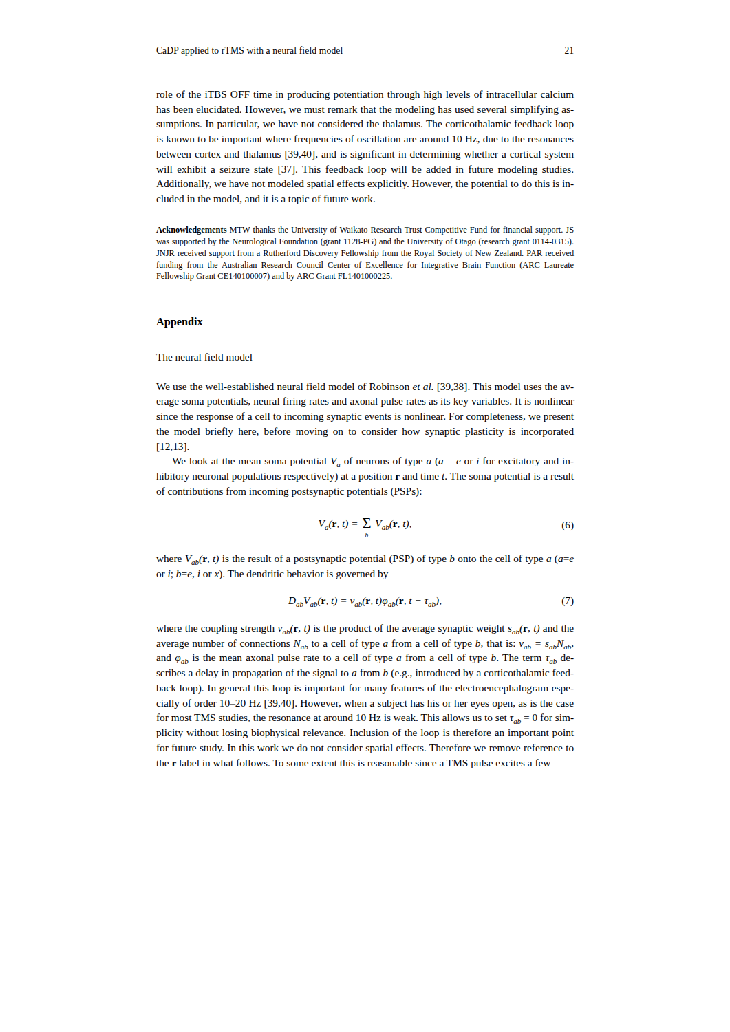CaDP applied to rTMS with a neural field model 21
role of the iTBS OFF time in producing potentiation through high levels of intracellular calcium has been elucidated. However, we must remark that the modeling has used several simplifying assumptions. In particular, we have not considered the thalamus. The corticothalamic feedback loop is known to be important where frequencies of oscillation are around 10 Hz, due to the resonances between cortex and thalamus [39,40], and is significant in determining whether a cortical system will exhibit a seizure state [37]. This feedback loop will be added in future modeling studies. Additionally, we have not modeled spatial effects explicitly. However, the potential to do this is included in the model, and it is a topic of future work.
Acknowledgements MTW thanks the University of Waikato Research Trust Competitive Fund for financial support. JS was supported by the Neurological Foundation (grant 1128-PG) and the University of Otago (research grant 0114-0315). JNJR received support from a Rutherford Discovery Fellowship from the Royal Society of New Zealand. PAR received funding from the Australian Research Council Center of Excellence for Integrative Brain Function (ARC Laureate Fellowship Grant CE140100007) and by ARC Grant FL1401000225.
Appendix
The neural field model
We use the well-established neural field model of Robinson et al. [39,38]. This model uses the average soma potentials, neural firing rates and axonal pulse rates as its key variables. It is nonlinear since the response of a cell to incoming synaptic events is nonlinear. For completeness, we present the model briefly here, before moving on to consider how synaptic plasticity is incorporated [12,13].
We look at the mean soma potential Va of neurons of type a (a = e or i for excitatory and inhibitory neuronal populations respectively) at a position r and time t. The soma potential is a result of contributions from incoming postsynaptic potentials (PSPs):
Va(r, t) = Σb Vab(r, t), (6)
where Vab(r, t) is the result of a postsynaptic potential (PSP) of type b onto the cell of type a (a=e or i; b=e, i or x). The dendritic behavior is governed by
DabVab(r, t) = νab(r, t)φab(r, t − τab), (7)
where the coupling strength νab(r, t) is the product of the average synaptic weight sab(r, t) and the average number of connections Nab to a cell of type a from a cell of type b, that is: νab = sabNab, and φab is the mean axonal pulse rate to a cell of type a from a cell of type b. The term τab describes a delay in propagation of the signal to a from b (e.g., introduced by a corticothalamic feedback loop). In general this loop is important for many features of the electroencephalogram especially of order 10–20 Hz [39,40]. However, when a subject has his or her eyes open, as is the case for most TMS studies, the resonance at around 10 Hz is weak. This allows us to set τab = 0 for simplicity without losing biophysical relevance. Inclusion of the loop is therefore an important point for future study. In this work we do not consider spatial effects. Therefore we remove reference to the r label in what follows. To some extent this is reasonable since a TMS pulse excites a few